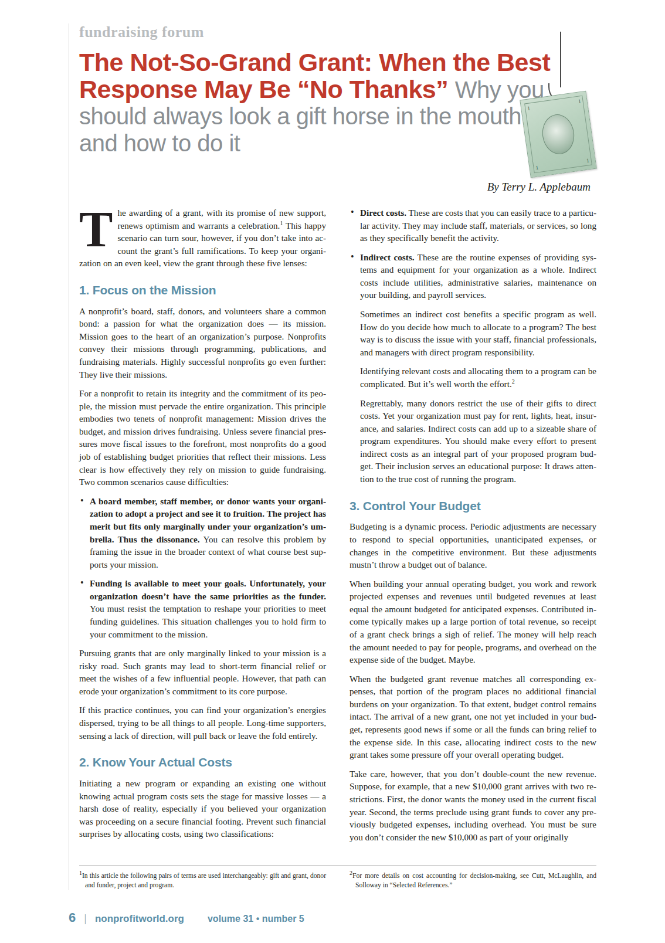fundraising forum
1 1 1 1
The Not-So-Grand Grant: When the Best Response May Be “No Thanks” Why you should always look a gift horse in the mouth, and how to do it
By Terry L. Applebaum
The awarding of a grant, with its promise of new support, renews optimism and warrants a celebration.1 This happy scenario can turn sour, however, if you don’t take into account the grant’s full ramifications. To keep your organization on an even keel, view the grant through these five lenses:
1. Focus on the Mission
A nonprofit’s board, staff, donors, and volunteers share a common bond: a passion for what the organization does — its mission. Mission goes to the heart of an organization’s purpose. Nonprofits convey their missions through programming, publications, and fundraising materials. Highly successful nonprofits go even further: They live their missions.
For a nonprofit to retain its integrity and the commitment of its people, the mission must pervade the entire organization. This principle embodies two tenets of nonprofit management: Mission drives the budget, and mission drives fundraising. Unless severe financial pressures move fiscal issues to the forefront, most nonprofits do a good job of establishing budget priorities that reflect their missions. Less clear is how effectively they rely on mission to guide fundraising. Two common scenarios cause difficulties:
A board member, staff member, or donor wants your organization to adopt a project and see it to fruition. The project has merit but fits only marginally under your organization’s umbrella. Thus the dissonance. You can resolve this problem by framing the issue in the broader context of what course best supports your mission.
Funding is available to meet your goals. Unfortunately, your organization doesn’t have the same priorities as the funder. You must resist the temptation to reshape your priorities to meet funding guidelines. This situation challenges you to hold firm to your commitment to the mission.
Pursuing grants that are only marginally linked to your mission is a risky road. Such grants may lead to short-term financial relief or meet the wishes of a few influential people. However, that path can erode your organization’s commitment to its core purpose.
If this practice continues, you can find your organization’s energies dispersed, trying to be all things to all people. Long-time supporters, sensing a lack of direction, will pull back or leave the fold entirely.
2. Know Your Actual Costs
Initiating a new program or expanding an existing one without knowing actual program costs sets the stage for massive losses — a harsh dose of reality, especially if you believed your organization was proceeding on a secure financial footing. Prevent such financial surprises by allocating costs, using two classifications:
Direct costs. These are costs that you can easily trace to a particular activity. They may include staff, materials, or services, so long as they specifically benefit the activity.
Indirect costs. These are the routine expenses of providing systems and equipment for your organization as a whole. Indirect costs include utilities, administrative salaries, maintenance on your building, and payroll services.
Sometimes an indirect cost benefits a specific program as well. How do you decide how much to allocate to a program? The best way is to discuss the issue with your staff, financial professionals, and managers with direct program responsibility.
Identifying relevant costs and allocating them to a program can be complicated. But it’s well worth the effort.2
Regrettably, many donors restrict the use of their gifts to direct costs. Yet your organization must pay for rent, lights, heat, insurance, and salaries. Indirect costs can add up to a sizeable share of program expenditures. You should make every effort to present indirect costs as an integral part of your proposed program budget. Their inclusion serves an educational purpose: It draws attention to the true cost of running the program.
3. Control Your Budget
Budgeting is a dynamic process. Periodic adjustments are necessary to respond to special opportunities, unanticipated expenses, or changes in the competitive environment. But these adjustments mustn’t throw a budget out of balance.
When building your annual operating budget, you work and rework projected expenses and revenues until budgeted revenues at least equal the amount budgeted for anticipated expenses. Contributed income typically makes up a large portion of total revenue, so receipt of a grant check brings a sigh of relief. The money will help reach the amount needed to pay for people, programs, and overhead on the expense side of the budget. Maybe.
When the budgeted grant revenue matches all corresponding expenses, that portion of the program places no additional financial burdens on your organization. To that extent, budget control remains intact. The arrival of a new grant, one not yet included in your budget, represents good news if some or all the funds can bring relief to the expense side. In this case, allocating indirect costs to the new grant takes some pressure off your overall operating budget.
Take care, however, that you don’t double-count the new revenue. Suppose, for example, that a new $10,000 grant arrives with two restrictions. First, the donor wants the money used in the current fiscal year. Second, the terms preclude using grant funds to cover any previously budgeted expenses, including overhead. You must be sure you don’t consider the new $10,000 as part of your originally
1In this article the following pairs of terms are used interchangeably: gift and grant, donor and funder, project and program.
2For more details on cost accounting for decision-making, see Cutt, McLaughlin, and Solloway in “Selected References.”
6 | nonprofitworld.org volume 31 • number 5